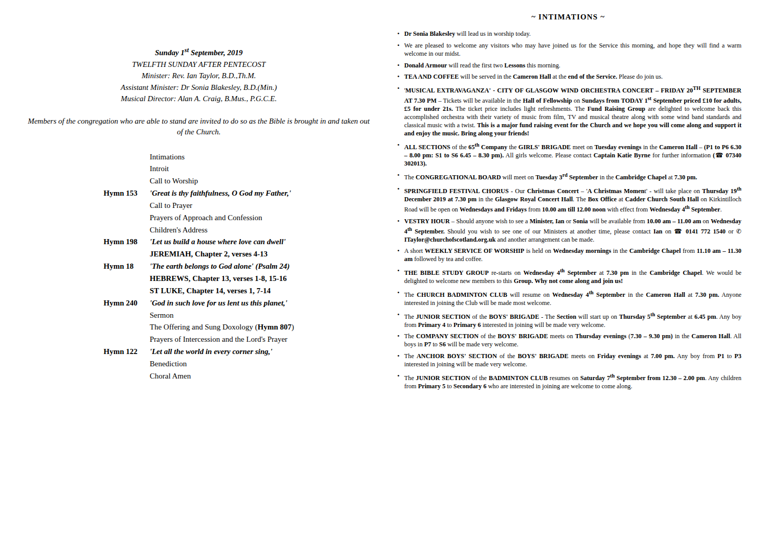Sunday 1st September, 2019
TWELFTH SUNDAY AFTER PENTECOST
Minister: Rev. Ian Taylor, B.D.,Th.M.
Assistant Minister: Dr Sonia Blakesley, B.D.(Min.)
Musical Director: Alan A. Craig, B.Mus., P.G.C.E.
Members of the congregation who are able to stand are invited to do so as the Bible is brought in and taken out of the Church.
| | Intimations |
| | Introit |
| | Call to Worship |
| Hymn 153 | 'Great is thy faithfulness, O God my Father,' |
| | Call to Prayer |
| | Prayers of Approach and Confession |
| | Children's Address |
| Hymn 198 | 'Let us build a house where love can dwell' |
| | JEREMIAH, Chapter 2, verses 4-13 |
| Hymn 18 | 'The earth belongs to God alone' (Psalm 24) |
| | HEBREWS, Chapter 13, verses 1-8, 15-16 |
| | ST LUKE, Chapter 14, verses 1, 7-14 |
| Hymn 240 | 'God in such love for us lent us this planet,' |
| | Sermon |
| | The Offering and Sung Doxology ( Hymn 807 ) |
| | Prayers of Intercession and the Lord's Prayer |
| Hymn 122 | 'Let all the world in every corner sing,' |
| | Benediction |
| | Choral Amen |
~ INTIMATIONS ~
Dr Sonia Blakesley will lead us in worship today.
We are pleased to welcome any visitors who may have joined us for the Service this morning, and hope they will find a warm welcome in our midst.
Donald Armour will read the first two Lessons this morning.
TEA AND COFFEE will be served in the Cameron Hall at the end of the Service. Please do join us.
'MUSICAL EXTRAVAGANZA' - CITY OF GLASGOW WIND ORCHESTRA CONCERT – FRIDAY 20TH SEPTEMBER AT 7.30 PM – Tickets will be available in the Hall of Fellowship on Sundays from TODAY 1st September priced £10 for adults, £5 for under 21s. The ticket price includes light refreshments. The Fund Raising Group are delighted to welcome back this accomplished orchestra with their variety of music from film, TV and musical theatre along with some wind band standards and classical music with a twist. This is a major fund raising event for the Church and we hope you will come along and support it and enjoy the music. Bring along your friends!
ALL SECTIONS of the 65th Company the GIRLS' BRIGADE meet on Tuesday evenings in the Cameron Hall – (P1 to P6 6.30 – 8.00 pm: S1 to S6 6.45 – 8.30 pm). All girls welcome. Please contact Captain Katie Byrne for further information (☎ 07340 302013).
The CONGREGATIONAL BOARD will meet on Tuesday 3rd September in the Cambridge Chapel at 7.30 pm.
SPRINGFIELD FESTIVAL CHORUS - Our Christmas Concert – 'A Christmas Moment' - will take place on Thursday 19th December 2019 at 7.30 pm in the Glasgow Royal Concert Hall. The Box Office at Cadder Church South Hall on Kirkintilloch Road will be open on Wednesdays and Fridays from 10.00 am till 12.00 noon with effect from Wednesday 4th September.
VESTRY HOUR – Should anyone wish to see a Minister, Ian or Sonia will be available from 10.00 am – 11.00 am on Wednesday 4th September. Should you wish to see one of our Ministers at another time, please contact Ian on ☎ 0141 772 1540 or ✆ ITaylor@churchofscotland.org.uk and another arrangement can be made.
A short WEEKLY SERVICE OF WORSHIP is held on Wednesday mornings in the Cambridge Chapel from 11.10 am – 11.30 am followed by tea and coffee.
THE BIBLE STUDY GROUP re-starts on Wednesday 4th September at 7.30 pm in the Cambridge Chapel. We would be delighted to welcome new members to this Group. Why not come along and join us!
The CHURCH BADMINTON CLUB will resume on Wednesday 4th September in the Cameron Hall at 7.30 pm. Anyone interested in joining the Club will be made most welcome.
The JUNIOR SECTION of the BOYS' BRIGADE - The Section will start up on Thursday 5th September at 6.45 pm. Any boy from Primary 4 to Primary 6 interested in joining will be made very welcome.
The COMPANY SECTION of the BOYS' BRIGADE meets on Thursday evenings (7.30 – 9.30 pm) in the Cameron Hall. All boys in P7 to S6 will be made very welcome.
The ANCHOR BOYS' SECTION of the BOYS' BRIGADE meets on Friday evenings at 7.00 pm. Any boy from P1 to P3 interested in joining will be made very welcome.
The JUNIOR SECTION of the BADMINTON CLUB resumes on Saturday 7th September from 12.30 – 2.00 pm. Any children from Primary 5 to Secondary 6 who are interested in joining are welcome to come along.